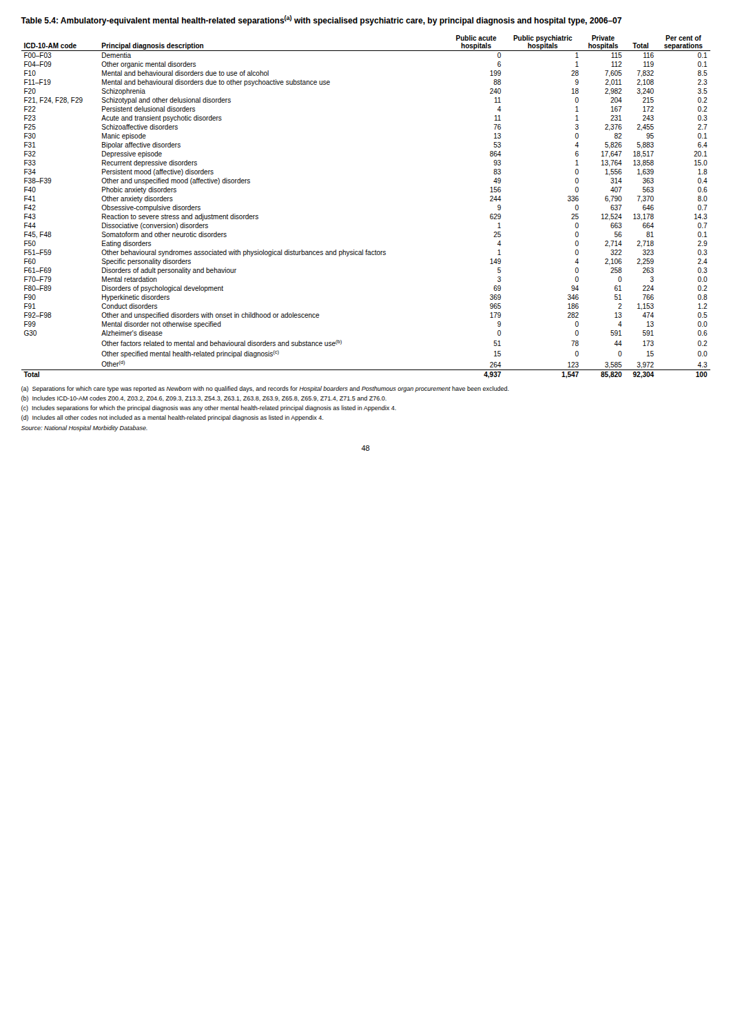Table 5.4: Ambulatory-equivalent mental health-related separations(a) with specialised psychiatric care, by principal diagnosis and hospital type, 2006–07
| ICD-10-AM code | Principal diagnosis description | Public acute hospitals | Public psychiatric hospitals | Private hospitals | Total | Per cent of separations |
| --- | --- | --- | --- | --- | --- | --- |
| F00–F03 | Dementia | 0 | 1 | 115 | 116 | 0.1 |
| F04–F09 | Other organic mental disorders | 6 | 1 | 112 | 119 | 0.1 |
| F10 | Mental and behavioural disorders due to use of alcohol | 199 | 28 | 7,605 | 7,832 | 8.5 |
| F11–F19 | Mental and behavioural disorders due to other psychoactive substance use | 88 | 9 | 2,011 | 2,108 | 2.3 |
| F20 | Schizophrenia | 240 | 18 | 2,982 | 3,240 | 3.5 |
| F21, F24, F28, F29 | Schizotypal and other delusional disorders | 11 | 0 | 204 | 215 | 0.2 |
| F22 | Persistent delusional disorders | 4 | 1 | 167 | 172 | 0.2 |
| F23 | Acute and transient psychotic disorders | 11 | 1 | 231 | 243 | 0.3 |
| F25 | Schizoaffective disorders | 76 | 3 | 2,376 | 2,455 | 2.7 |
| F30 | Manic episode | 13 | 0 | 82 | 95 | 0.1 |
| F31 | Bipolar affective disorders | 53 | 4 | 5,826 | 5,883 | 6.4 |
| F32 | Depressive episode | 864 | 6 | 17,647 | 18,517 | 20.1 |
| F33 | Recurrent depressive disorders | 93 | 1 | 13,764 | 13,858 | 15.0 |
| F34 | Persistent mood (affective) disorders | 83 | 0 | 1,556 | 1,639 | 1.8 |
| F38–F39 | Other and unspecified mood (affective) disorders | 49 | 0 | 314 | 363 | 0.4 |
| F40 | Phobic anxiety disorders | 156 | 0 | 407 | 563 | 0.6 |
| F41 | Other anxiety disorders | 244 | 336 | 6,790 | 7,370 | 8.0 |
| F42 | Obsessive-compulsive disorders | 9 | 0 | 637 | 646 | 0.7 |
| F43 | Reaction to severe stress and adjustment disorders | 629 | 25 | 12,524 | 13,178 | 14.3 |
| F44 | Dissociative (conversion) disorders | 1 | 0 | 663 | 664 | 0.7 |
| F45, F48 | Somatoform and other neurotic disorders | 25 | 0 | 56 | 81 | 0.1 |
| F50 | Eating disorders | 4 | 0 | 2,714 | 2,718 | 2.9 |
| F51–F59 | Other behavioural syndromes associated with physiological disturbances and physical factors | 1 | 0 | 322 | 323 | 0.3 |
| F60 | Specific personality disorders | 149 | 4 | 2,106 | 2,259 | 2.4 |
| F61–F69 | Disorders of adult personality and behaviour | 5 | 0 | 258 | 263 | 0.3 |
| F70–F79 | Mental retardation | 3 | 0 | 0 | 3 | 0.0 |
| F80–F89 | Disorders of psychological development | 69 | 94 | 61 | 224 | 0.2 |
| F90 | Hyperkinetic disorders | 369 | 346 | 51 | 766 | 0.8 |
| F91 | Conduct disorders | 965 | 186 | 2 | 1,153 | 1.2 |
| F92–F98 | Other and unspecified disorders with onset in childhood or adolescence | 179 | 282 | 13 | 474 | 0.5 |
| F99 | Mental disorder not otherwise specified | 9 | 0 | 4 | 13 | 0.0 |
| G30 | Alzheimer's disease | 0 | 0 | 591 | 591 | 0.6 |
| | Other factors related to mental and behavioural disorders and substance use (b) | 51 | 78 | 44 | 173 | 0.2 |
| | Other specified mental health-related principal diagnosis (c) | 15 | 0 | 0 | 15 | 0.0 |
| | Other (d) | 264 | 123 | 3,585 | 3,972 | 4.3 |
| Total | | 4,937 | 1,547 | 85,820 | 92,304 | 100 |
(a) Separations for which care type was reported as Newborn with no qualified days, and records for Hospital boarders and Posthumous organ procurement have been excluded.
(b) Includes ICD-10-AM codes Z00.4, Z03.2, Z04.6, Z09.3, Z13.3, Z54.3, Z63.1, Z63.8, Z63.9, Z65.8, Z65.9, Z71.4, Z71.5 and Z76.0.
(c) Includes separations for which the principal diagnosis was any other mental health-related principal diagnosis as listed in Appendix 4.
(d) Includes all other codes not included as a mental health-related principal diagnosis as listed in Appendix 4.
Source: National Hospital Morbidity Database.
48